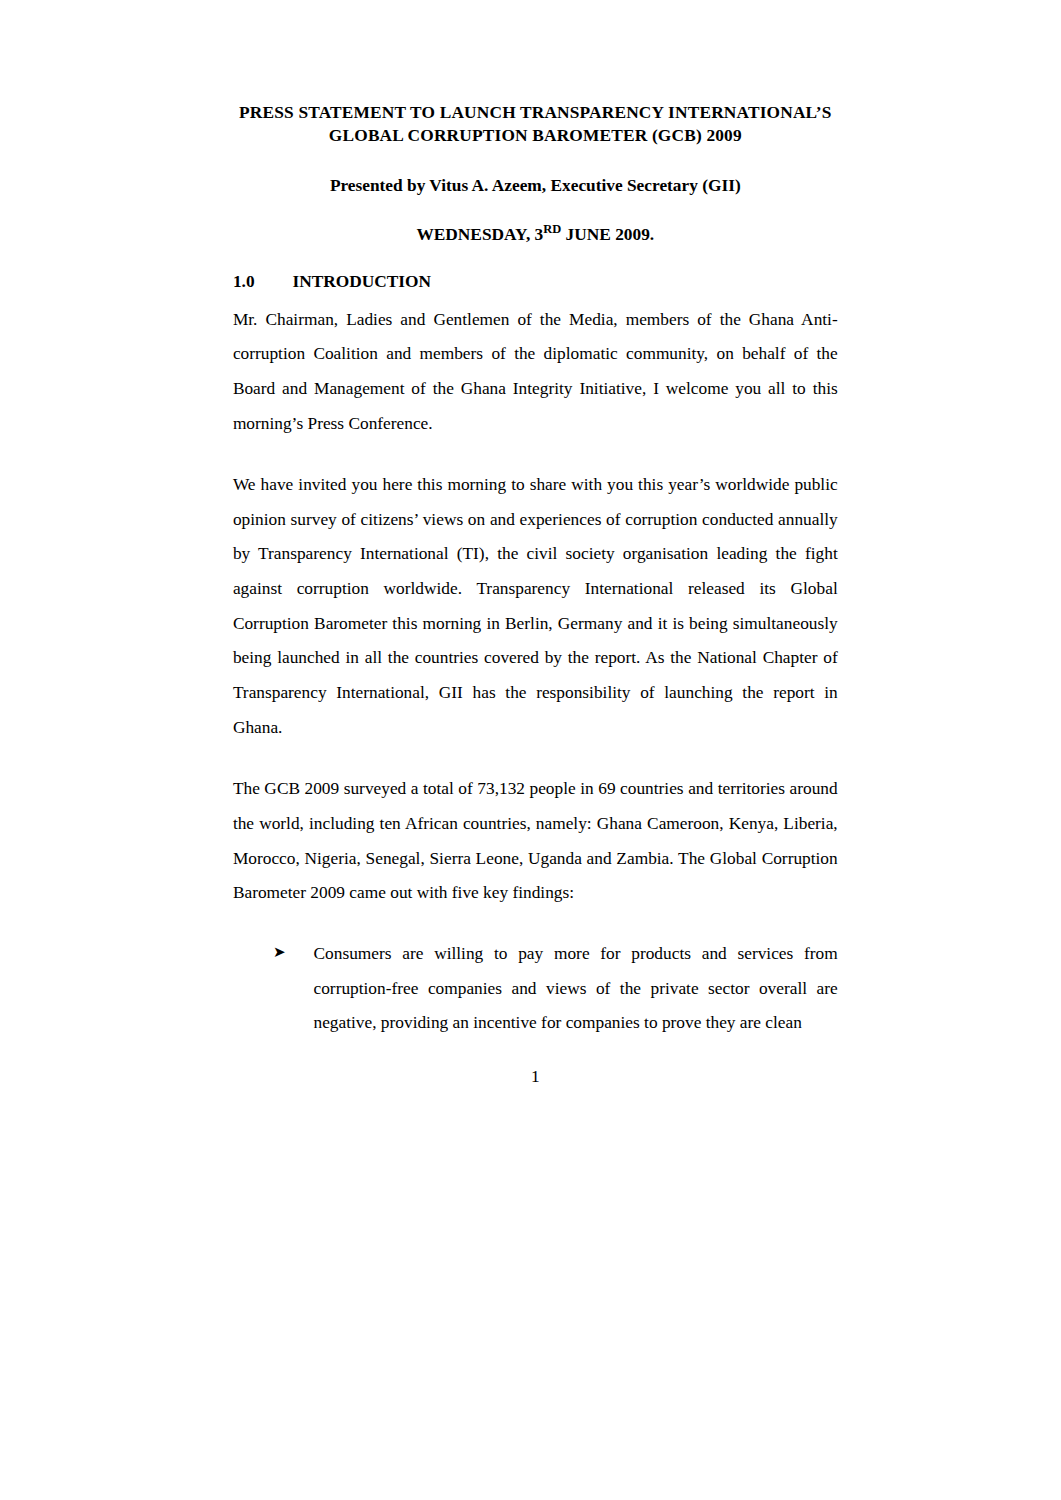PRESS STATEMENT TO LAUNCH TRANSPARENCY INTERNATIONAL’S
GLOBAL CORRUPTION BAROMETER (GCB) 2009
Presented by Vitus A. Azeem, Executive Secretary (GII)
WEDNESDAY, 3RD JUNE 2009.
1.0 INTRODUCTION
Mr. Chairman, Ladies and Gentlemen of the Media, members of the Ghana Anti-corruption Coalition and members of the diplomatic community, on behalf of the Board and Management of the Ghana Integrity Initiative, I welcome you all to this morning’s Press Conference.
We have invited you here this morning to share with you this year’s worldwide public opinion survey of citizens’ views on and experiences of corruption conducted annually by Transparency International (TI), the civil society organisation leading the fight against corruption worldwide. Transparency International released its Global Corruption Barometer this morning in Berlin, Germany and it is being simultaneously being launched in all the countries covered by the report. As the National Chapter of Transparency International, GII has the responsibility of launching the report in Ghana.
The GCB 2009 surveyed a total of 73,132 people in 69 countries and territories around the world, including ten African countries, namely: Ghana Cameroon, Kenya, Liberia, Morocco, Nigeria, Senegal, Sierra Leone, Uganda and Zambia. The Global Corruption Barometer 2009 came out with five key findings:
Consumers are willing to pay more for products and services from corruption-free companies and views of the private sector overall are negative, providing an incentive for companies to prove they are clean
1